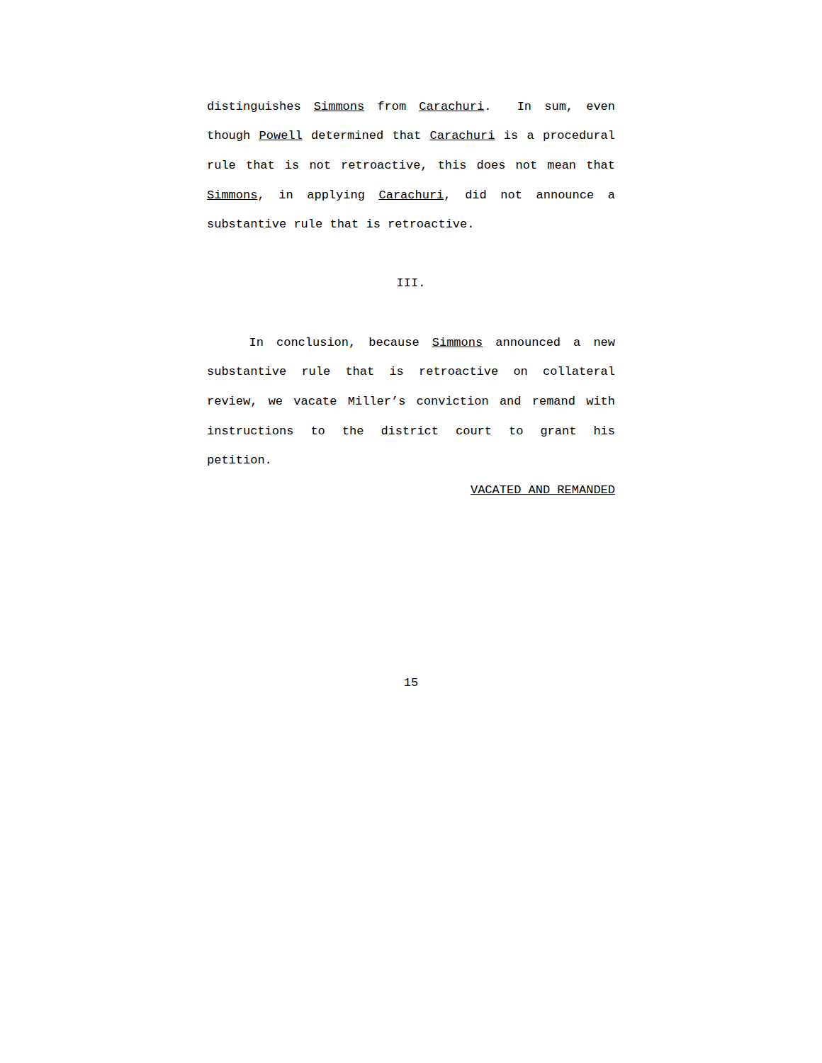distinguishes Simmons from Carachuri. In sum, even though Powell determined that Carachuri is a procedural rule that is not retroactive, this does not mean that Simmons, in applying Carachuri, did not announce a substantive rule that is retroactive.
III.
In conclusion, because Simmons announced a new substantive rule that is retroactive on collateral review, we vacate Miller’s conviction and remand with instructions to the district court to grant his petition.
VACATED AND REMANDED
15